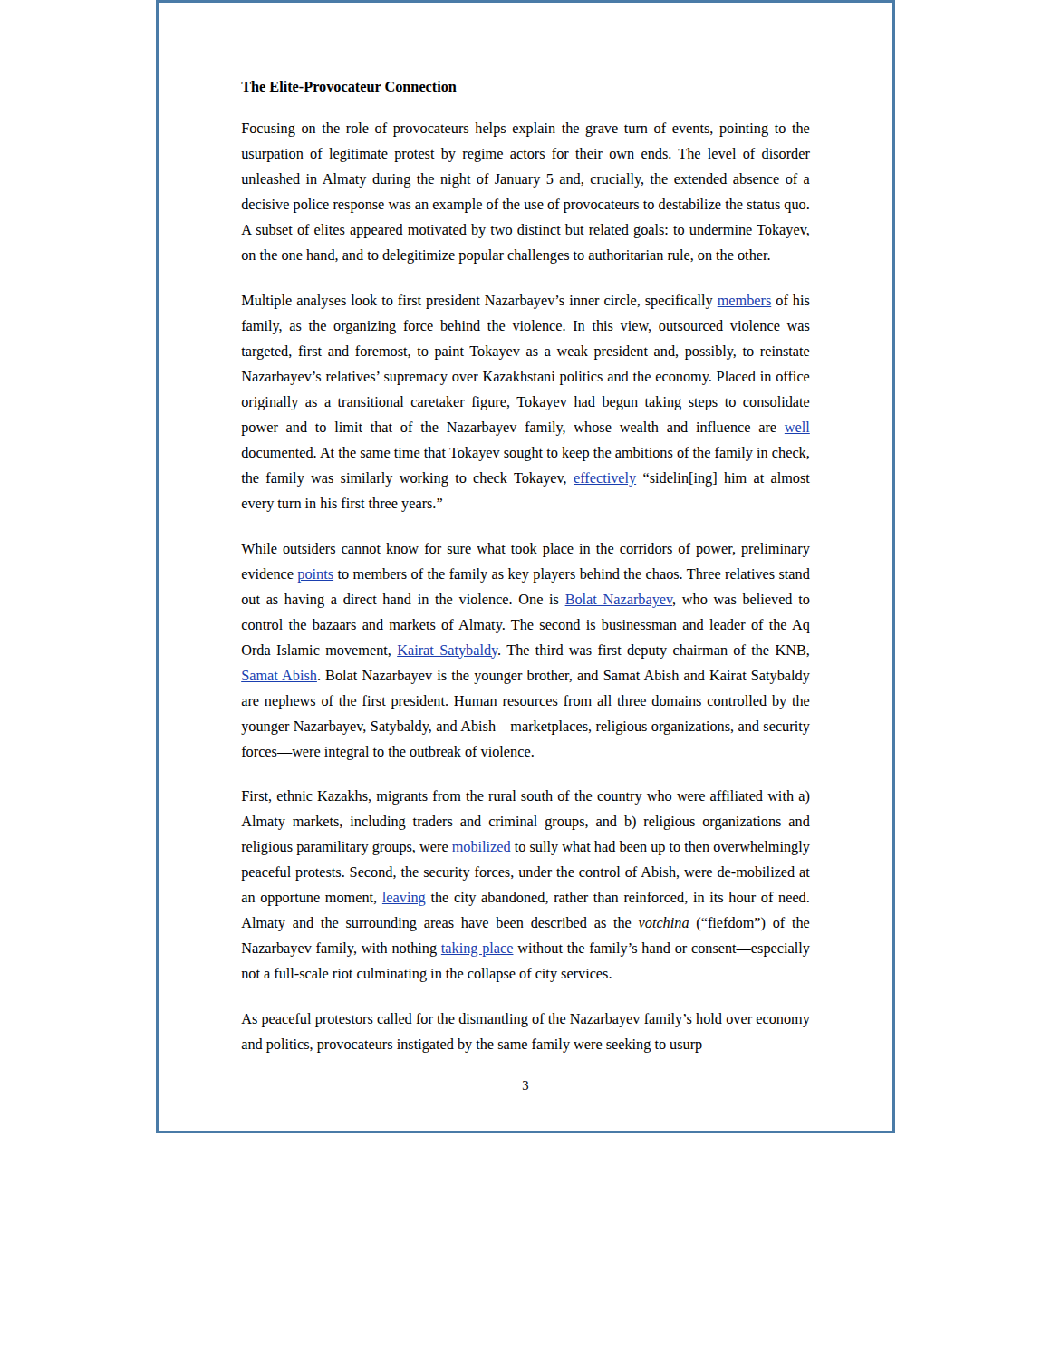The Elite-Provocateur Connection
Focusing on the role of provocateurs helps explain the grave turn of events, pointing to the usurpation of legitimate protest by regime actors for their own ends. The level of disorder unleashed in Almaty during the night of January 5 and, crucially, the extended absence of a decisive police response was an example of the use of provocateurs to destabilize the status quo. A subset of elites appeared motivated by two distinct but related goals: to undermine Tokayev, on the one hand, and to delegitimize popular challenges to authoritarian rule, on the other.
Multiple analyses look to first president Nazarbayev’s inner circle, specifically members of his family, as the organizing force behind the violence. In this view, outsourced violence was targeted, first and foremost, to paint Tokayev as a weak president and, possibly, to reinstate Nazarbayev’s relatives’ supremacy over Kazakhstani politics and the economy. Placed in office originally as a transitional caretaker figure, Tokayev had begun taking steps to consolidate power and to limit that of the Nazarbayev family, whose wealth and influence are well documented. At the same time that Tokayev sought to keep the ambitions of the family in check, the family was similarly working to check Tokayev, effectively “sidelin[ing] him at almost every turn in his first three years.”
While outsiders cannot know for sure what took place in the corridors of power, preliminary evidence points to members of the family as key players behind the chaos. Three relatives stand out as having a direct hand in the violence. One is Bolat Nazarbayev, who was believed to control the bazaars and markets of Almaty. The second is businessman and leader of the Aq Orda Islamic movement, Kairat Satybaldy. The third was first deputy chairman of the KNB, Samat Abish. Bolat Nazarbayev is the younger brother, and Samat Abish and Kairat Satybaldy are nephews of the first president. Human resources from all three domains controlled by the younger Nazarbayev, Satybaldy, and Abish—marketplaces, religious organizations, and security forces—were integral to the outbreak of violence.
First, ethnic Kazakhs, migrants from the rural south of the country who were affiliated with a) Almaty markets, including traders and criminal groups, and b) religious organizations and religious paramilitary groups, were mobilized to sully what had been up to then overwhelmingly peaceful protests. Second, the security forces, under the control of Abish, were de-mobilized at an opportune moment, leaving the city abandoned, rather than reinforced, in its hour of need. Almaty and the surrounding areas have been described as the votchina (“fiefdom”) of the Nazarbayev family, with nothing taking place without the family’s hand or consent—especially not a full-scale riot culminating in the collapse of city services.
As peaceful protestors called for the dismantling of the Nazarbayev family’s hold over economy and politics, provocateurs instigated by the same family were seeking to usurp
3